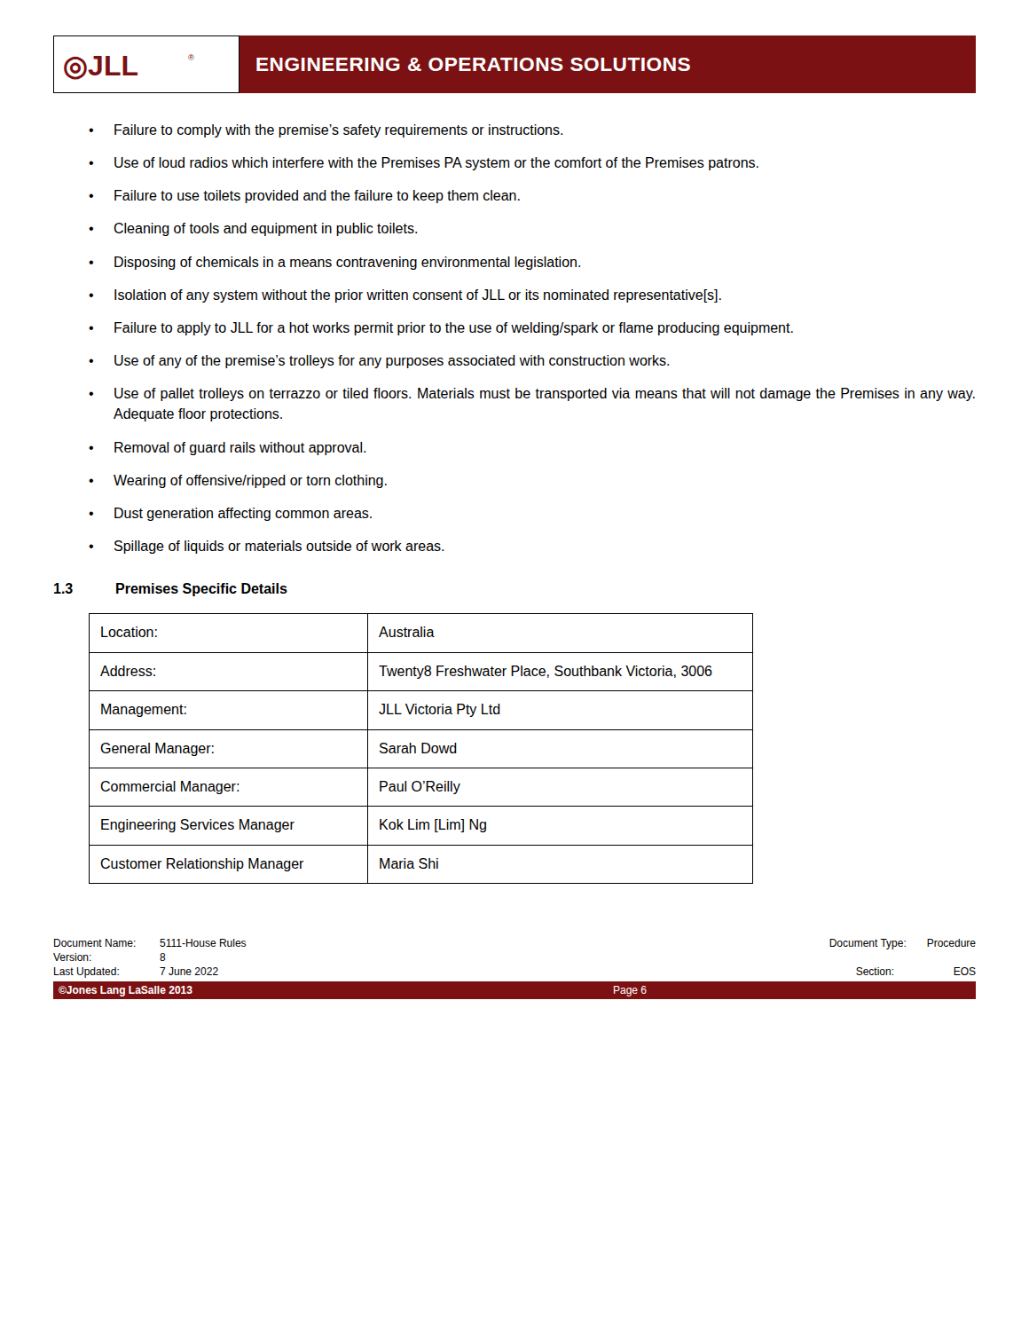ENGINEERING & OPERATIONS SOLUTIONS
Failure to comply with the premise’s safety requirements or instructions.
Use of loud radios which interfere with the Premises PA system or the comfort of the Premises patrons.
Failure to use toilets provided and the failure to keep them clean.
Cleaning of tools and equipment in public toilets.
Disposing of chemicals in a means contravening environmental legislation.
Isolation of any system without the prior written consent of JLL or its nominated representative[s].
Failure to apply to JLL for a hot works permit prior to the use of welding/spark or flame producing equipment.
Use of any of the premise’s trolleys for any purposes associated with construction works.
Use of pallet trolleys on terrazzo or tiled floors. Materials must be transported via means that will not damage the Premises in any way. Adequate floor protections.
Removal of guard rails without approval.
Wearing of offensive/ripped or torn clothing.
Dust generation affecting common areas.
Spillage of liquids or materials outside of work areas.
1.3 Premises Specific Details
| Location: | Australia |
| Address: | Twenty8 Freshwater Place, Southbank Victoria, 3006 |
| Management: | JLL Victoria Pty Ltd |
| General Manager: | Sarah Dowd |
| Commercial Manager: | Paul O’Reilly |
| Engineering Services Manager | Kok Lim [Lim] Ng |
| Customer Relationship Manager | Maria Shi |
Document Name: 5111-House Rules
Document Type: Procedure
Version: 8
Last Updated: 7 June 2022
Section: EOS
©Jones Lang LaSalle 2013 Page 6